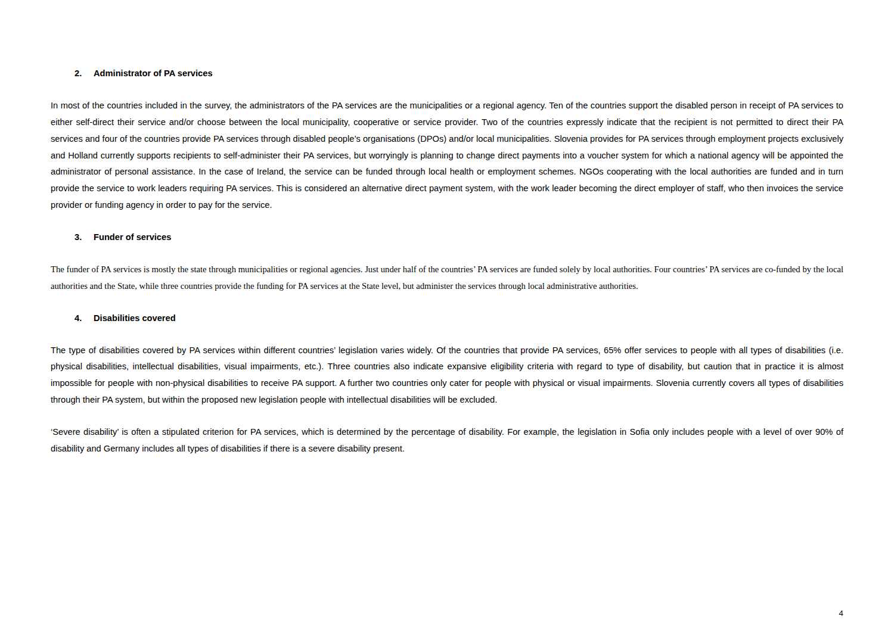2. Administrator of PA services
In most of the countries included in the survey, the administrators of the PA services are the municipalities or a regional agency. Ten of the countries support the disabled person in receipt of PA services to either self-direct their service and/or choose between the local municipality, cooperative or service provider. Two of the countries expressly indicate that the recipient is not permitted to direct their PA services and four of the countries provide PA services through disabled people’s organisations (DPOs) and/or local municipalities. Slovenia provides for PA services through employment projects exclusively and Holland currently supports recipients to self-administer their PA services, but worryingly is planning to change direct payments into a voucher system for which a national agency will be appointed the administrator of personal assistance. In the case of Ireland, the service can be funded through local health or employment schemes. NGOs cooperating with the local authorities are funded and in turn provide the service to work leaders requiring PA services. This is considered an alternative direct payment system, with the work leader becoming the direct employer of staff, who then invoices the service provider or funding agency in order to pay for the service.
3. Funder of services
The funder of PA services is mostly the state through municipalities or regional agencies. Just under half of the countries’ PA services are funded solely by local authorities. Four countries’ PA services are co-funded by the local authorities and the State, while three countries provide the funding for PA services at the State level, but administer the services through local administrative authorities.
4. Disabilities covered
The type of disabilities covered by PA services within different countries’ legislation varies widely. Of the countries that provide PA services, 65% offer services to people with all types of disabilities (i.e. physical disabilities, intellectual disabilities, visual impairments, etc.). Three countries also indicate expansive eligibility criteria with regard to type of disability, but caution that in practice it is almost impossible for people with non-physical disabilities to receive PA support. A further two countries only cater for people with physical or visual impairments. Slovenia currently covers all types of disabilities through their PA system, but within the proposed new legislation people with intellectual disabilities will be excluded.
‘Severe disability’ is often a stipulated criterion for PA services, which is determined by the percentage of disability. For example, the legislation in Sofia only includes people with a level of over 90% of disability and Germany includes all types of disabilities if there is a severe disability present.
4